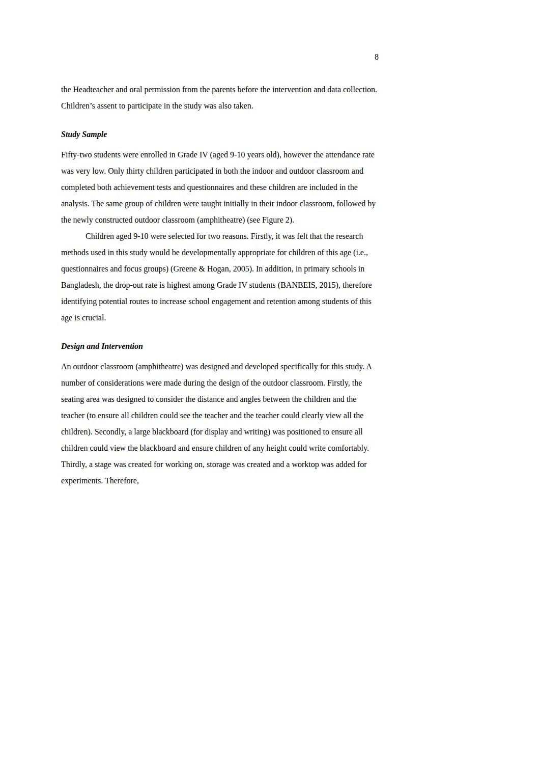8
the Headteacher and oral permission from the parents before the intervention and data collection. Children’s assent to participate in the study was also taken.
Study Sample
Fifty-two students were enrolled in Grade IV (aged 9-10 years old), however the attendance rate was very low. Only thirty children participated in both the indoor and outdoor classroom and completed both achievement tests and questionnaires and these children are included in the analysis. The same group of children were taught initially in their indoor classroom, followed by the newly constructed outdoor classroom (amphitheatre) (see Figure 2).
Children aged 9-10 were selected for two reasons. Firstly, it was felt that the research methods used in this study would be developmentally appropriate for children of this age (i.e., questionnaires and focus groups) (Greene & Hogan, 2005). In addition, in primary schools in Bangladesh, the drop-out rate is highest among Grade IV students (BANBEIS, 2015), therefore identifying potential routes to increase school engagement and retention among students of this age is crucial.
Design and Intervention
An outdoor classroom (amphitheatre) was designed and developed specifically for this study. A number of considerations were made during the design of the outdoor classroom. Firstly, the seating area was designed to consider the distance and angles between the children and the teacher (to ensure all children could see the teacher and the teacher could clearly view all the children). Secondly, a large blackboard (for display and writing) was positioned to ensure all children could view the blackboard and ensure children of any height could write comfortably. Thirdly, a stage was created for working on, storage was created and a worktop was added for experiments. Therefore,